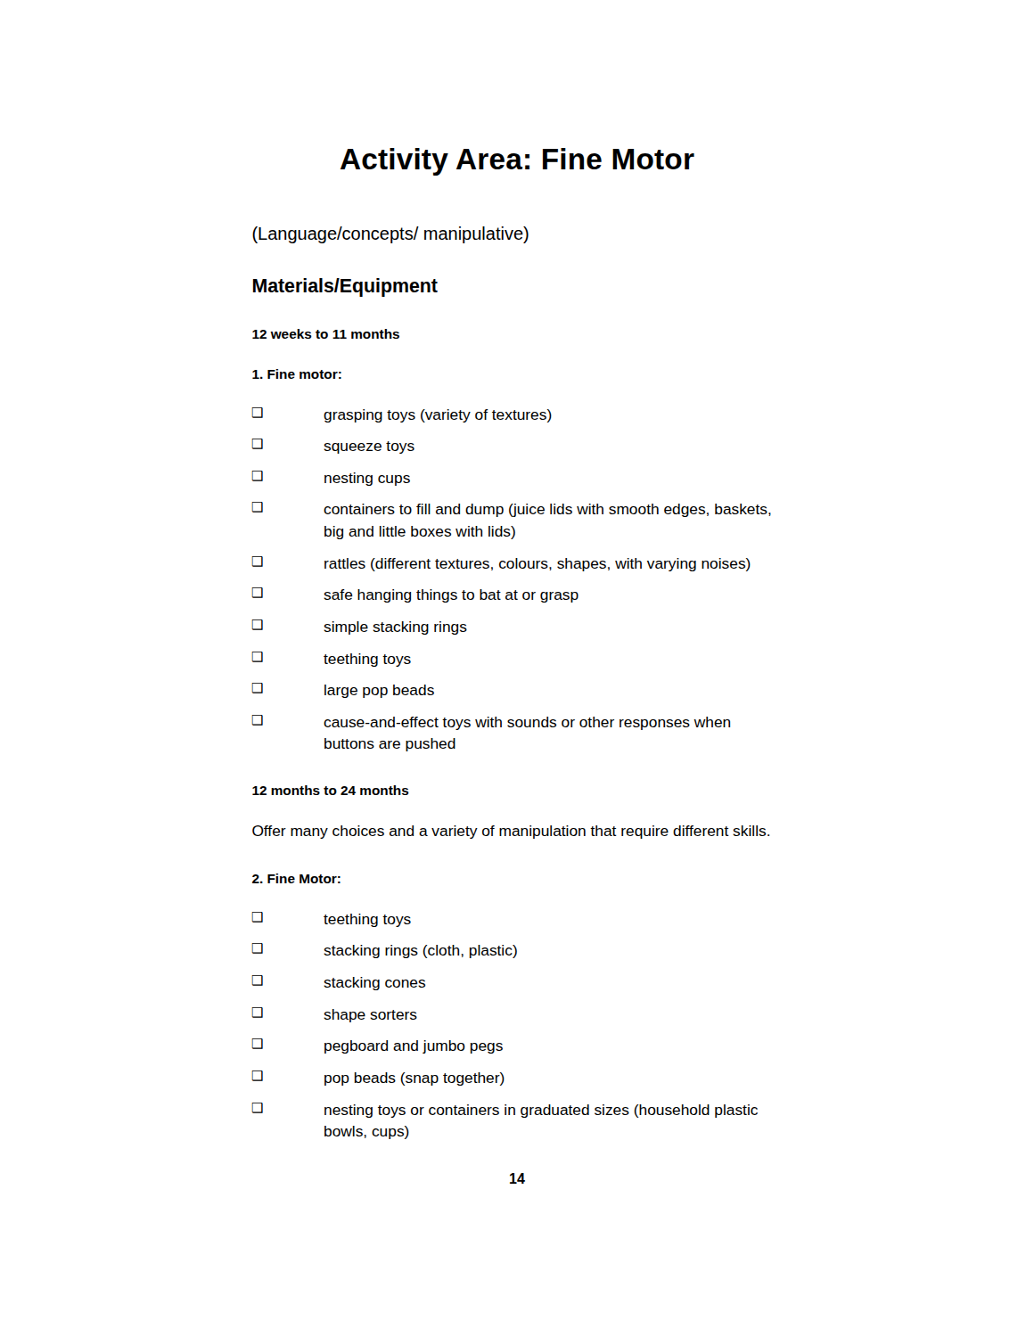Activity Area: Fine Motor
(Language/concepts/ manipulative)
Materials/Equipment
12 weeks to 11 months
1. Fine motor:
grasping toys (variety of textures)
squeeze toys
nesting cups
containers to fill and dump (juice lids with smooth edges, baskets, big and little boxes with lids)
rattles (different textures, colours, shapes, with varying noises)
safe hanging things to bat at or grasp
simple stacking rings
teething toys
large pop beads
cause-and-effect toys with sounds or other responses when buttons are pushed
12 months to 24 months
Offer many choices and a variety of manipulation that require different skills.
2. Fine Motor:
teething toys
stacking rings (cloth, plastic)
stacking cones
shape sorters
pegboard and jumbo pegs
pop beads (snap together)
nesting toys or containers in graduated sizes (household plastic bowls, cups)
14